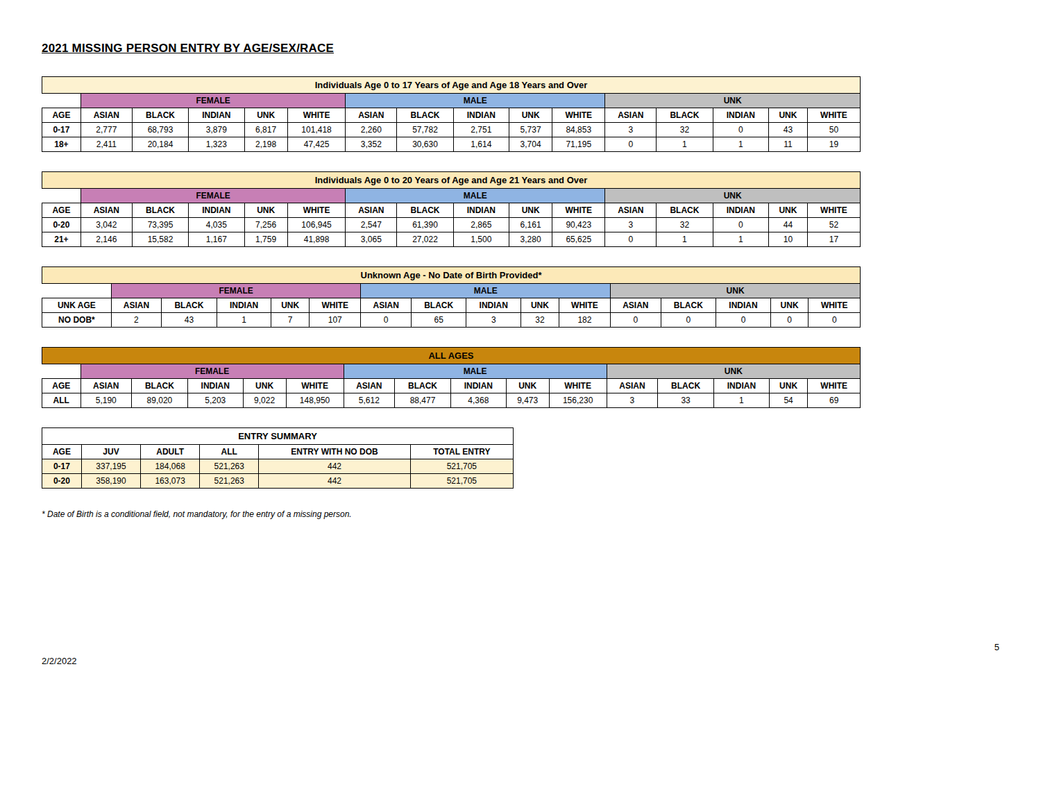2021 MISSING PERSON ENTRY BY AGE/SEX/RACE
| Individuals Age 0 to 17 Years of Age and Age 18 Years and Over |
| --- |
| | FEMALE | MALE | UNK |
| AGE | ASIAN | BLACK | INDIAN | UNK | WHITE | ASIAN | BLACK | INDIAN | UNK | WHITE | ASIAN | BLACK | INDIAN | UNK | WHITE |
| 0-17 | 2,777 | 68,793 | 3,879 | 6,817 | 101,418 | 2,260 | 57,782 | 2,751 | 5,737 | 84,853 | 3 | 32 | 0 | 43 | 50 |
| 18+ | 2,411 | 20,184 | 1,323 | 2,198 | 47,425 | 3,352 | 30,630 | 1,614 | 3,704 | 71,195 | 0 | 1 | 1 | 11 | 19 |
| Individuals Age 0 to 20 Years of Age and Age 21 Years and Over |
| --- |
| | FEMALE | MALE | UNK |
| AGE | ASIAN | BLACK | INDIAN | UNK | WHITE | ASIAN | BLACK | INDIAN | UNK | WHITE | ASIAN | BLACK | INDIAN | UNK | WHITE |
| 0-20 | 3,042 | 73,395 | 4,035 | 7,256 | 106,945 | 2,547 | 61,390 | 2,865 | 6,161 | 90,423 | 3 | 32 | 0 | 44 | 52 |
| 21+ | 2,146 | 15,582 | 1,167 | 1,759 | 41,898 | 3,065 | 27,022 | 1,500 | 3,280 | 65,625 | 0 | 1 | 1 | 10 | 17 |
| Unknown Age - No Date of Birth Provided* |
| --- |
| | FEMALE | MALE | UNK |
| UNK AGE | ASIAN | BLACK | INDIAN | UNK | WHITE | ASIAN | BLACK | INDIAN | UNK | WHITE | ASIAN | BLACK | INDIAN | UNK | WHITE |
| NO DOB* | 2 | 43 | 1 | 7 | 107 | 0 | 65 | 3 | 32 | 182 | 0 | 0 | 0 | 0 | 0 |
| ALL AGES |
| --- |
| | FEMALE | MALE | UNK |
| AGE | ASIAN | BLACK | INDIAN | UNK | WHITE | ASIAN | BLACK | INDIAN | UNK | WHITE | ASIAN | BLACK | INDIAN | UNK | WHITE |
| ALL | 5,190 | 89,020 | 5,203 | 9,022 | 148,950 | 5,612 | 88,477 | 4,368 | 9,473 | 156,230 | 3 | 33 | 1 | 54 | 69 |
| ENTRY SUMMARY |
| --- |
| AGE | JUV | ADULT | ALL | ENTRY WITH NO DOB | TOTAL ENTRY |
| 0-17 | 337,195 | 184,068 | 521,263 | 442 | 521,705 |
| 0-20 | 358,190 | 163,073 | 521,263 | 442 | 521,705 |
* Date of Birth is a conditional field, not mandatory, for the entry of a missing person.
5
2/2/2022